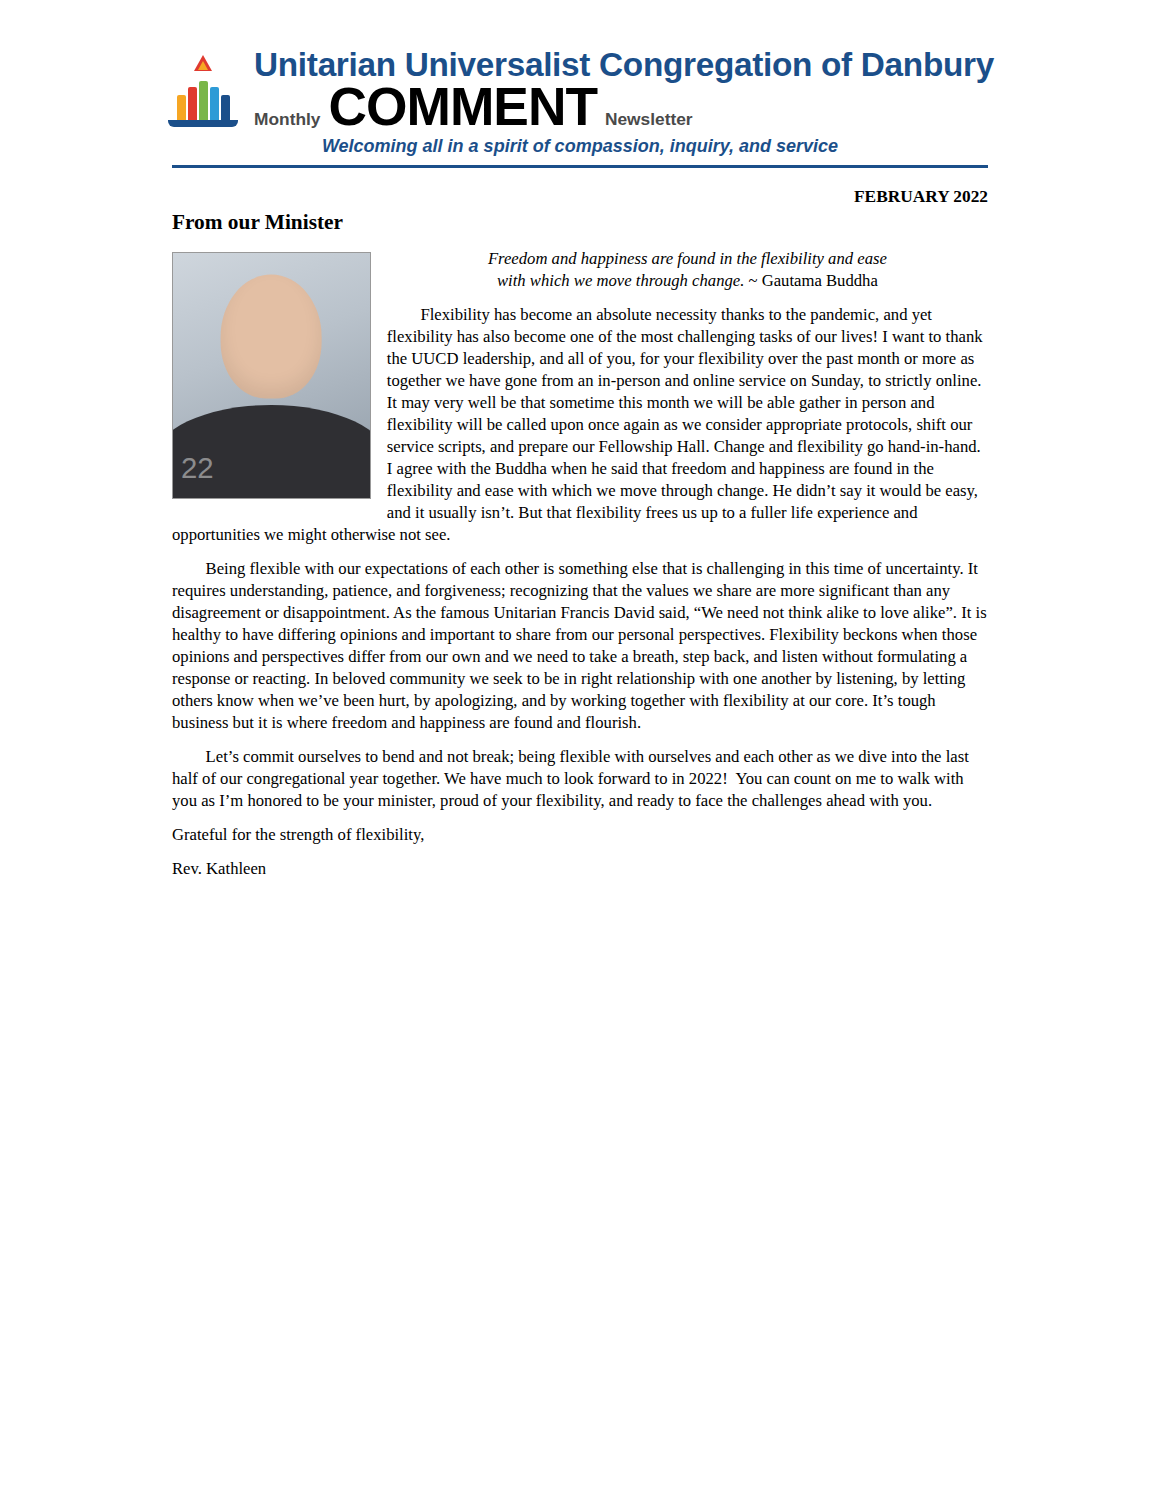Unitarian Universalist Congregation of Danbury
Monthly COMMENT Newsletter
Welcoming all in a spirit of compassion, inquiry, and service
FEBRUARY 2022
From our Minister
22
Freedom and happiness are found in the flexibility and ease
with which we move through change. ~ Gautama Buddha
Flexibility has become an absolute necessity thanks to the pandemic, and yet flexibility has also become one of the most challenging tasks of our lives! I want to thank the UUCD leadership, and all of you, for your flexibility over the past month or more as together we have gone from an in-person and online service on Sunday, to strictly online. It may very well be that sometime this month we will be able gather in person and flexibility will be called upon once again as we consider appropriate protocols, shift our service scripts, and prepare our Fellowship Hall. Change and flexibility go hand-in-hand. I agree with the Buddha when he said that freedom and happiness are found in the flexibility and ease with which we move through change. He didn’t say it would be easy, and it usually isn’t. But that flexibility frees us up to a fuller life experience and opportunities we might otherwise not see.
Being flexible with our expectations of each other is something else that is challenging in this time of uncertainty. It requires understanding, patience, and forgiveness; recognizing that the values we share are more significant than any disagreement or disappointment. As the famous Unitarian Francis David said, “We need not think alike to love alike”. It is healthy to have differing opinions and important to share from our personal perspectives. Flexibility beckons when those opinions and perspectives differ from our own and we need to take a breath, step back, and listen without formulating a response or reacting. In beloved community we seek to be in right relationship with one another by listening, by letting others know when we’ve been hurt, by apologizing, and by working together with flexibility at our core. It’s tough business but it is where freedom and happiness are found and flourish.
Let’s commit ourselves to bend and not break; being flexible with ourselves and each other as we dive into the last half of our congregational year together. We have much to look forward to in 2022! You can count on me to walk with you as I’m honored to be your minister, proud of your flexibility, and ready to face the challenges ahead with you.
Grateful for the strength of flexibility,
Rev. Kathleen